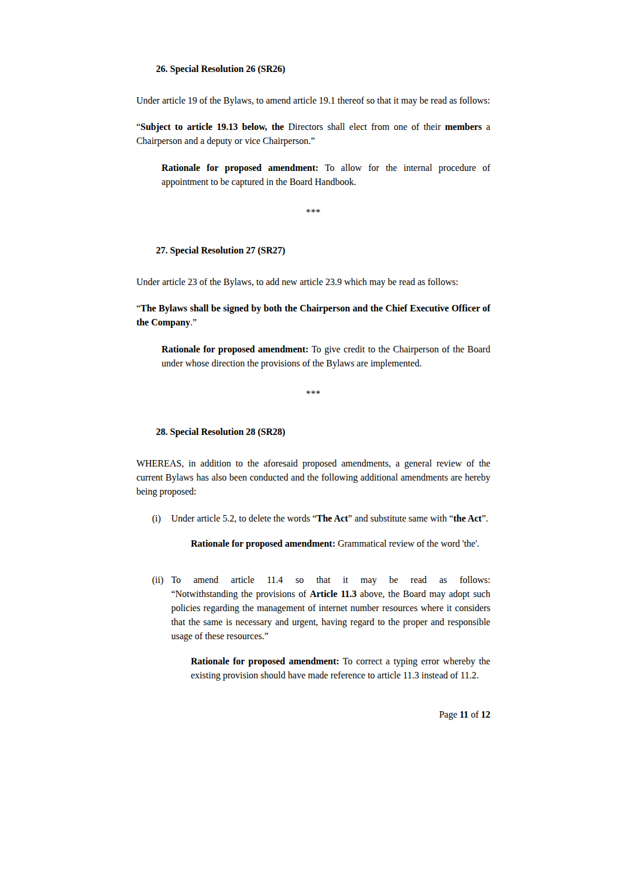26. Special Resolution 26 (SR26)
Under article 19 of the Bylaws, to amend article 19.1 thereof so that it may be read as follows:
“Subject to article 19.13 below, the Directors shall elect from one of their members a Chairperson and a deputy or vice Chairperson.”
Rationale for proposed amendment: To allow for the internal procedure of appointment to be captured in the Board Handbook.
***
27. Special Resolution 27 (SR27)
Under article 23 of the Bylaws, to add new article 23.9 which may be read as follows:
“The Bylaws shall be signed by both the Chairperson and the Chief Executive Officer of the Company.”
Rationale for proposed amendment: To give credit to the Chairperson of the Board under whose direction the provisions of the Bylaws are implemented.
***
28. Special Resolution 28 (SR28)
WHEREAS, in addition to the aforesaid proposed amendments, a general review of the current Bylaws has also been conducted and the following additional amendments are hereby being proposed:
(i)
Under article 5.2, to delete the words “The Act” and substitute same with “the Act”.
Rationale for proposed amendment: Grammatical review of the word 'the'.
(ii)
To amend article 11.4 so that it may be read as follows:“Notwithstanding the provisions of Article 11.3 above, the Board may adopt such policies regarding the management of internet number resources where it considers that the same is necessary and urgent, having regard to the proper and responsible usage of these resources.”
Rationale for proposed amendment: To correct a typing error whereby the existing provision should have made reference to article 11.3 instead of 11.2.
Page 11 of 12